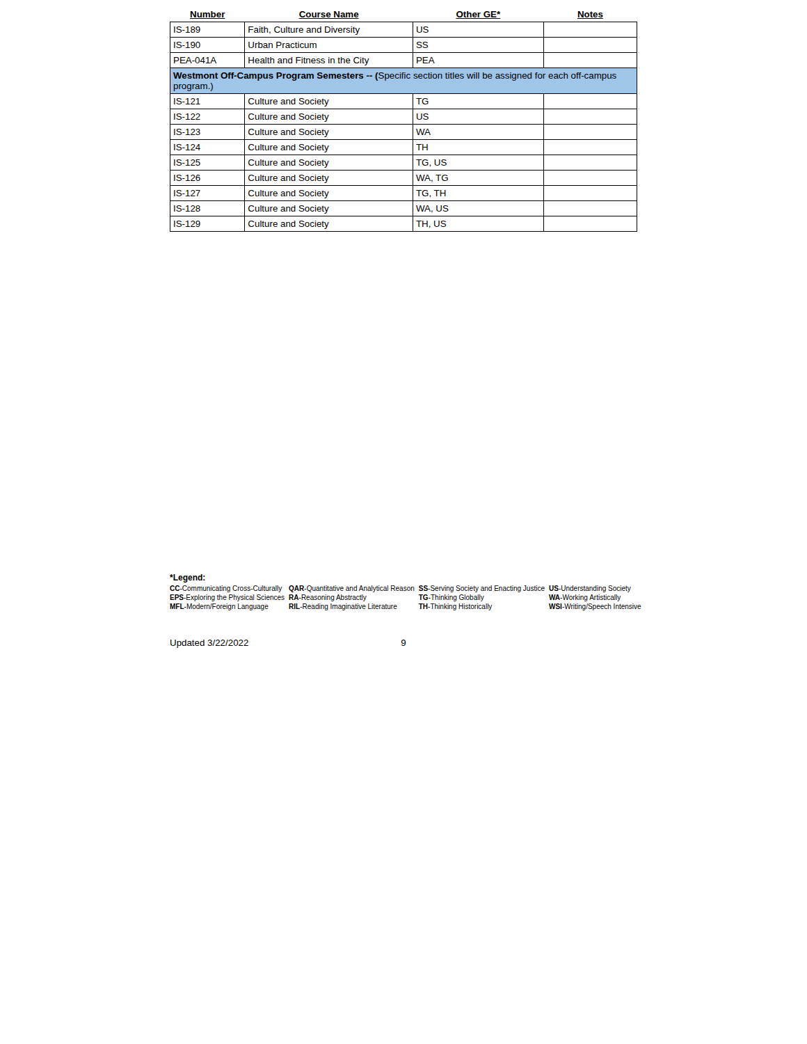| Number | Course Name | Other GE* | Notes |
| IS-189 | Faith, Culture and Diversity | US | |
| IS-190 | Urban Practicum | SS | |
| PEA-041A | Health and Fitness in the City | PEA | |
| Westmont Off-Campus Program Semesters -- ( Specific section titles will be assigned for each off-campus program.) |
| IS-121 | Culture and Society | TG | |
| IS-122 | Culture and Society | US | |
| IS-123 | Culture and Society | WA | |
| IS-124 | Culture and Society | TH | |
| IS-125 | Culture and Society | TG, US | |
| IS-126 | Culture and Society | WA, TG | |
| IS-127 | Culture and Society | TG, TH | |
| IS-128 | Culture and Society | WA, US | |
| IS-129 | Culture and Society | TH, US | |
*Legend:
| CC -Communicating Cross-Culturally | QAR -Quantitative and Analytical Reason | SS -Serving Society and Enacting Justice | US -Understanding Society |
| EPS -Exploring the Physical Sciences | RA -Reasoning Abstractly | TG -Thinking Globally | WA -Working Artistically |
| MFL -Modern/Foreign Language | RIL -Reading Imaginative Literature | TH -Thinking Historically | WSI -Writing/Speech Intensive |
| Updated 3/22/2022 | 9 | |